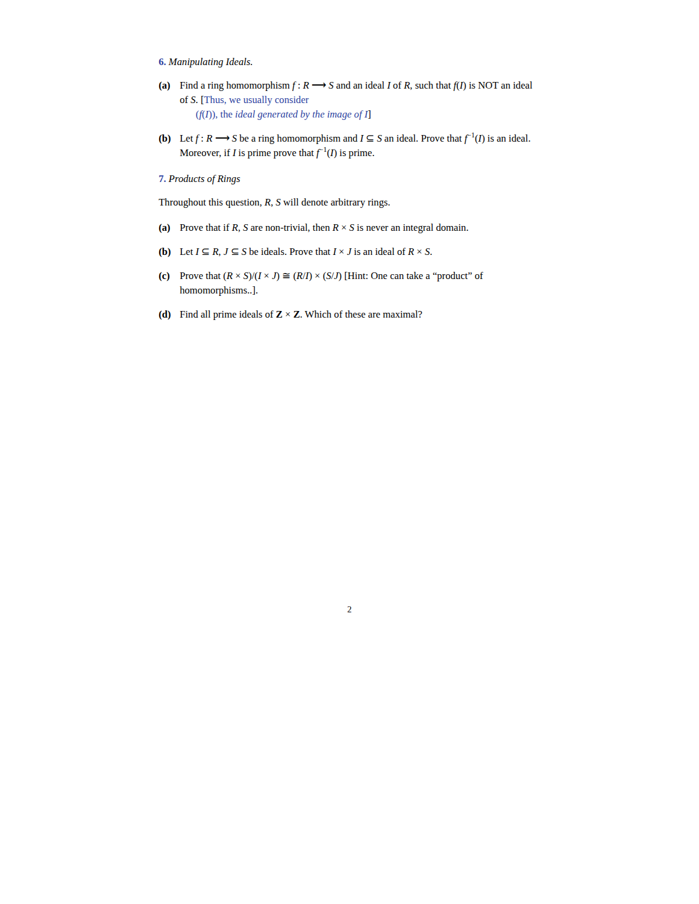6. Manipulating Ideals.
(a) Find a ring homomorphism f : R ⟶ S and an ideal I of R, such that f(I) is NOT an ideal of S. [Thus, we usually consider (f(I)), the ideal generated by the image of I]
(b) Let f : R ⟶ S be a ring homomorphism and I ⊆ S an ideal. Prove that f−1(I) is an ideal. Moreover, if I is prime prove that f−1(I) is prime.
7. Products of Rings
Throughout this question, R, S will denote arbitrary rings.
(a) Prove that if R, S are non-trivial, then R × S is never an integral domain.
(b) Let I ⊆ R, J ⊆ S be ideals. Prove that I × J is an ideal of R × S.
(c) Prove that (R × S)/(I × J) ≅ (R/I) × (S/J) [Hint: One can take a “product” of homomorphisms..].
(d) Find all prime ideals of Z × Z. Which of these are maximal?
2